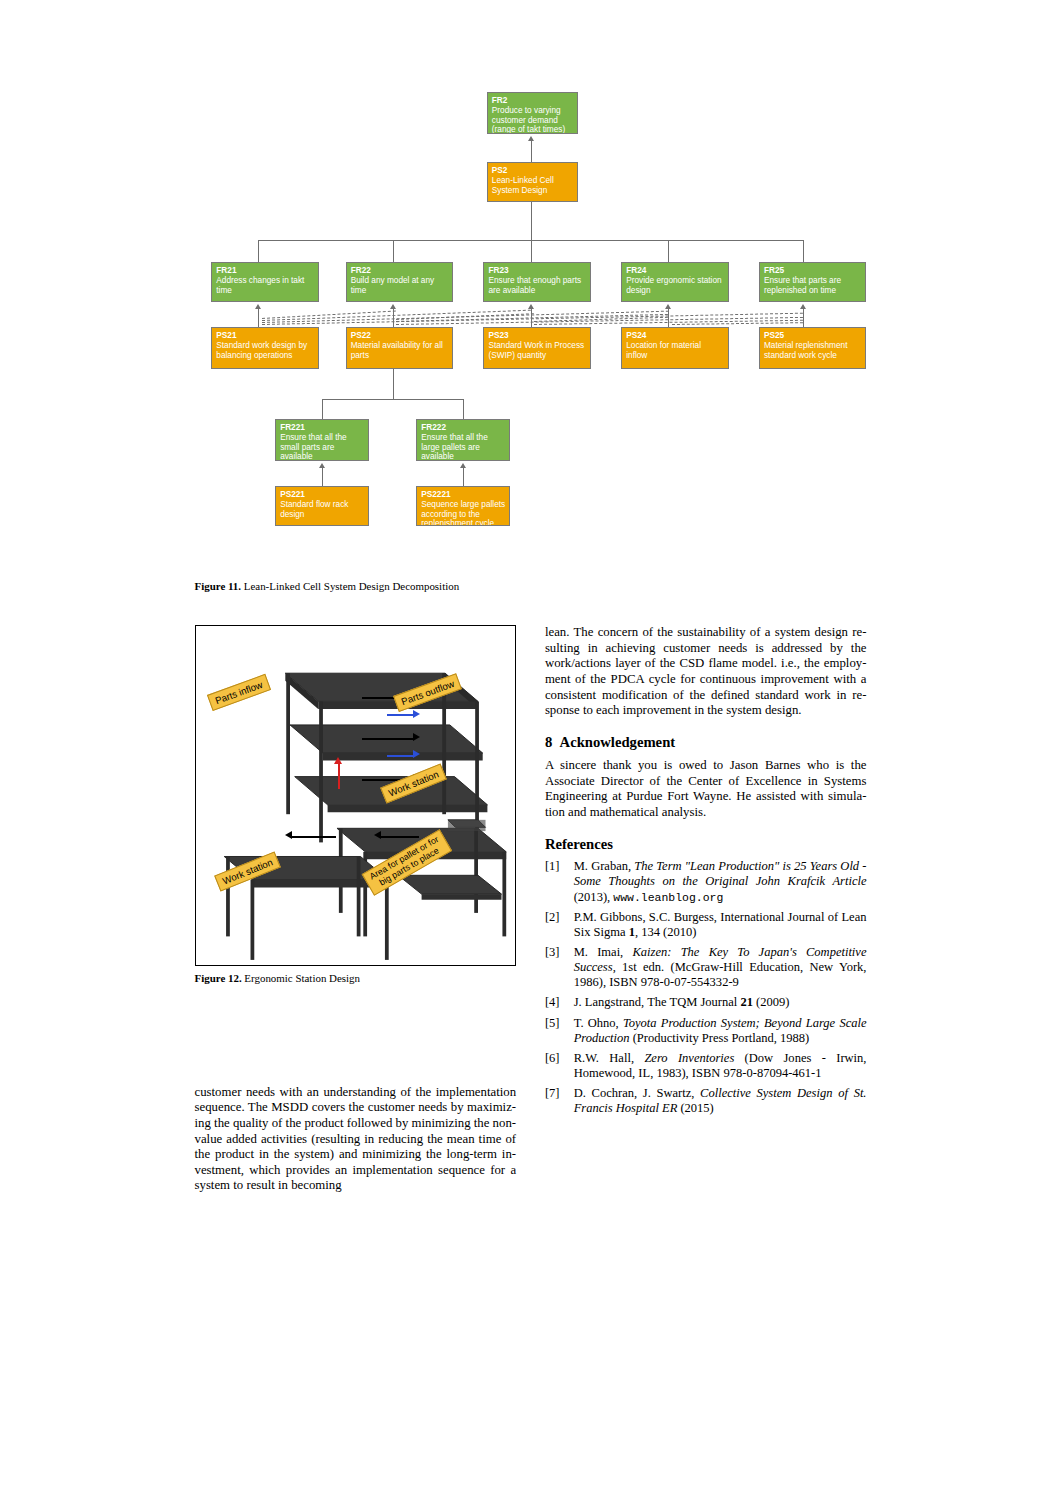FR2 Produce to varying customer demand (range of takt times)
PS2 Lean-Linked Cell System Design
FR21 Address changes in takt time
FR22 Build any model at any time
FR23 Ensure that enough parts are available
FR24 Provide ergonomic station design
FR25 Ensure that parts are replenished on time
PS21 Standard work design by balancing operations
PS22 Material availability for all parts
PS23 Standard Work in Process (SWIP) quantity
PS24 Location for material inflow
PS25 Material replenishment standard work cycle
FR221 Ensure that all the small parts are available
FR222 Ensure that all the large pallets are available
PS221 Standard flow rack design
PS2221 Sequence large pallets according to the replenishment cycle time
Figure 11. Lean-Linked Cell System Design Decomposition
Parts inflow
Parts outflow
Work station
Work station
Area for pallet or for
big parts to place
Figure 12. Ergonomic Station Design
customer needs with an understanding of the implementation sequence. The MSDD covers the customer needs by maximizing the quality of the product followed by minimizing the non-value added activities (resulting in reducing the mean time of the product in the system) and minimizing the long-term investment, which provides an implementation sequence for a system to result in becoming
lean. The concern of the sustainability of a system design resulting in achieving customer needs is addressed by the work/actions layer of the CSD flame model. i.e., the employment of the PDCA cycle for continuous improvement with a consistent modification of the defined standard work in response to each improvement in the system design.
8 Acknowledgement
A sincere thank you is owed to Jason Barnes who is the Associate Director of the Center of Excellence in Systems Engineering at Purdue Fort Wayne. He assisted with simulation and mathematical analysis.
References
[1] M. Graban, The Term "Lean Production" is 25 Years Old - Some Thoughts on the Original John Krafcik Article (2013), www.leanblog.org
[2] P.M. Gibbons, S.C. Burgess, International Journal of Lean Six Sigma 1, 134 (2010)
[3] M. Imai, Kaizen: The Key To Japan's Competitive Success, 1st edn. (McGraw-Hill Education, New York, 1986), ISBN 978-0-07-554332-9
[4] J. Langstrand, The TQM Journal 21 (2009)
[5] T. Ohno, Toyota Production System; Beyond Large Scale Production (Productivity Press Portland, 1988)
[6] R.W. Hall, Zero Inventories (Dow Jones - Irwin, Homewood, IL, 1983), ISBN 978-0-87094-461-1
[7] D. Cochran, J. Swartz, Collective System Design of St. Francis Hospital ER (2015)